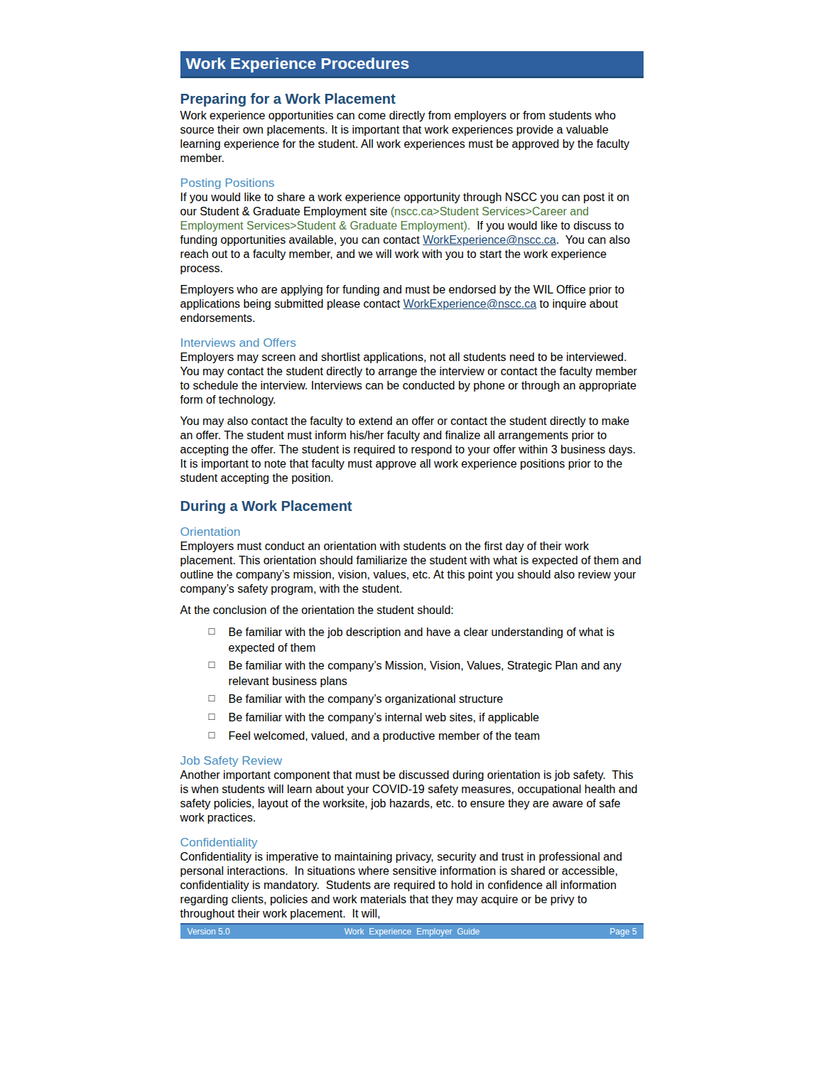Work Experience Procedures
Preparing for a Work Placement
Work experience opportunities can come directly from employers or from students who source their own placements. It is important that work experiences provide a valuable learning experience for the student. All work experiences must be approved by the faculty member.
Posting Positions
If you would like to share a work experience opportunity through NSCC you can post it on our Student & Graduate Employment site (nscc.ca>Student Services>Career and Employment Services>Student & Graduate Employment). If you would like to discuss to funding opportunities available, you can contact WorkExperience@nscc.ca. You can also reach out to a faculty member, and we will work with you to start the work experience process.
Employers who are applying for funding and must be endorsed by the WIL Office prior to applications being submitted please contact WorkExperience@nscc.ca to inquire about endorsements.
Interviews and Offers
Employers may screen and shortlist applications, not all students need to be interviewed. You may contact the student directly to arrange the interview or contact the faculty member to schedule the interview. Interviews can be conducted by phone or through an appropriate form of technology.
You may also contact the faculty to extend an offer or contact the student directly to make an offer. The student must inform his/her faculty and finalize all arrangements prior to accepting the offer. The student is required to respond to your offer within 3 business days. It is important to note that faculty must approve all work experience positions prior to the student accepting the position.
During a Work Placement
Orientation
Employers must conduct an orientation with students on the first day of their work placement. This orientation should familiarize the student with what is expected of them and outline the company’s mission, vision, values, etc. At this point you should also review your company’s safety program, with the student.
At the conclusion of the orientation the student should:
Be familiar with the job description and have a clear understanding of what is expected of them
Be familiar with the company’s Mission, Vision, Values, Strategic Plan and any relevant business plans
Be familiar with the company’s organizational structure
Be familiar with the company’s internal web sites, if applicable
Feel welcomed, valued, and a productive member of the team
Job Safety Review
Another important component that must be discussed during orientation is job safety. This is when students will learn about your COVID-19 safety measures, occupational health and safety policies, layout of the worksite, job hazards, etc. to ensure they are aware of safe work practices.
Confidentiality
Confidentiality is imperative to maintaining privacy, security and trust in professional and personal interactions. In situations where sensitive information is shared or accessible, confidentiality is mandatory. Students are required to hold in confidence all information regarding clients, policies and work materials that they may acquire or be privy to throughout their work placement. It will,
Version 5.0 Work Experience Employer Guide Page 5